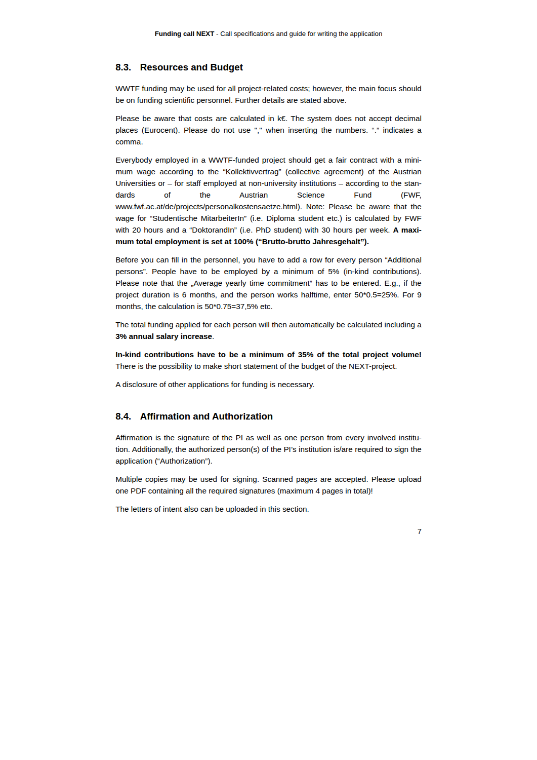Funding call NEXT - Call specifications and guide for writing the application
8.3. Resources and Budget
WWTF funding may be used for all project-related costs; however, the main focus should be on funding scientific personnel. Further details are stated above.
Please be aware that costs are calculated in k€. The system does not accept decimal places (Eurocent). Please do not use "," when inserting the numbers. “.” indicates a comma.
Everybody employed in a WWTF-funded project should get a fair contract with a minimum wage according to the “Kollektivvertrag” (collective agreement) of the Austrian Universities or – for staff employed at non-university institutions – according to the standards of the Austrian Science Fund (FWF, www.fwf.ac.at/de/projects/personalkostensaetze.html). Note: Please be aware that the wage for “Studentische MitarbeiterIn” (i.e. Diploma student etc.) is calculated by FWF with 20 hours and a “DoktorandIn” (i.e. PhD student) with 30 hours per week. A maximum total employment is set at 100% (“Brutto-brutto Jahresgehalt”).
Before you can fill in the personnel, you have to add a row for every person “Additional persons”. People have to be employed by a minimum of 5% (in-kind contributions). Please note that the „Average yearly time commitment” has to be entered. E.g., if the project duration is 6 months, and the person works halftime, enter 50*0.5=25%. For 9 months, the calculation is 50*0.75=37,5% etc.
The total funding applied for each person will then automatically be calculated including a 3% annual salary increase.
In-kind contributions have to be a minimum of 35% of the total project volume! There is the possibility to make short statement of the budget of the NEXT-project.
A disclosure of other applications for funding is necessary.
8.4. Affirmation and Authorization
Affirmation is the signature of the PI as well as one person from every involved institution. Additionally, the authorized person(s) of the PI’s institution is/are required to sign the application (“Authorization”).
Multiple copies may be used for signing. Scanned pages are accepted. Please upload one PDF containing all the required signatures (maximum 4 pages in total)!
The letters of intent also can be uploaded in this section.
7